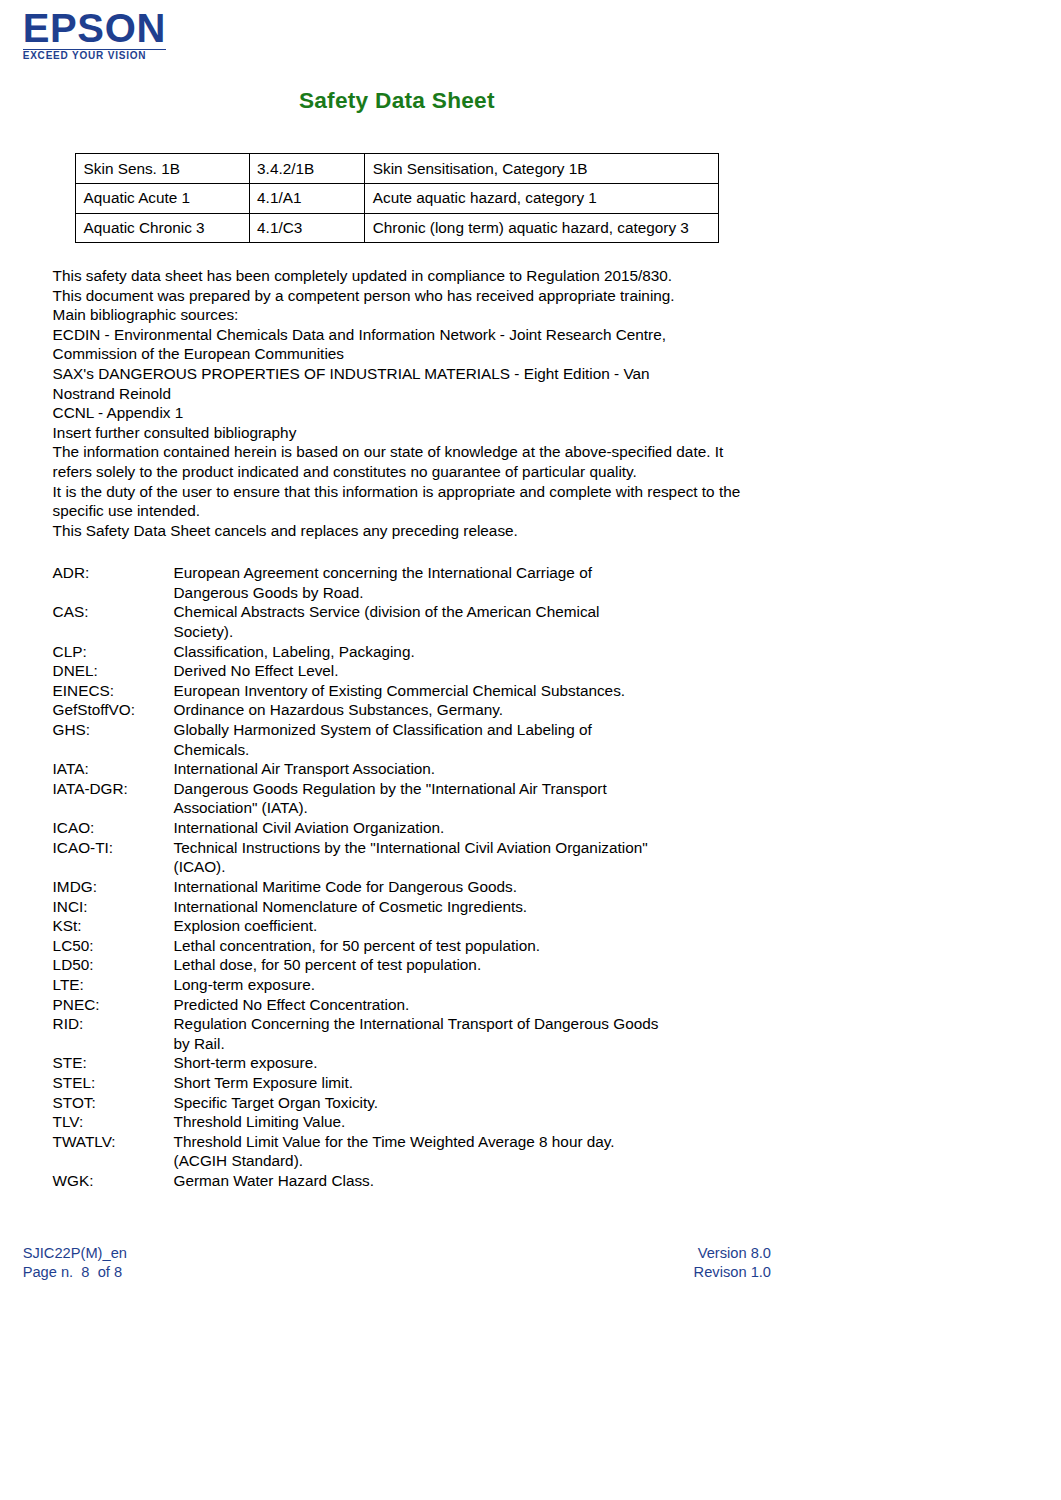EPSON EXCEED YOUR VISION
Safety Data Sheet
| Skin Sens. 1B | 3.4.2/1B | Skin Sensitisation, Category 1B |
| Aquatic Acute 1 | 4.1/A1 | Acute aquatic hazard, category 1 |
| Aquatic Chronic 3 | 4.1/C3 | Chronic (long term) aquatic hazard, category 3 |
This safety data sheet has been completely updated in compliance to Regulation 2015/830.
This document was prepared by a competent person who has received appropriate training.
Main bibliographic sources:
ECDIN - Environmental Chemicals Data and Information Network - Joint Research Centre,
Commission of the European Communities
SAX's DANGEROUS PROPERTIES OF INDUSTRIAL MATERIALS - Eight Edition - Van
Nostrand Reinold
CCNL - Appendix 1
Insert further consulted bibliography
The information contained herein is based on our state of knowledge at the above-specified date. It refers solely to the product indicated and constitutes no guarantee of particular quality.
It is the duty of the user to ensure that this information is appropriate and complete with respect to the specific use intended.
This Safety Data Sheet cancels and replaces any preceding release.
ADR:
European Agreement concerning the International Carriage ofDangerous Goods by Road.
CAS:
Chemical Abstracts Service (division of the American ChemicalSociety).
CLP:
Classification, Labeling, Packaging.
DNEL:
Derived No Effect Level.
EINECS:
European Inventory of Existing Commercial Chemical Substances.
GefStoffVO:
Ordinance on Hazardous Substances, Germany.
GHS:
Globally Harmonized System of Classification and Labeling ofChemicals.
IATA:
International Air Transport Association.
IATA-DGR:
Dangerous Goods Regulation by the "International Air TransportAssociation" (IATA).
ICAO:
International Civil Aviation Organization.
ICAO-TI:
Technical Instructions by the "International Civil Aviation Organization"(ICAO).
IMDG:
International Maritime Code for Dangerous Goods.
INCI:
International Nomenclature of Cosmetic Ingredients.
KSt:
Explosion coefficient.
LC50:
Lethal concentration, for 50 percent of test population.
LD50:
Lethal dose, for 50 percent of test population.
LTE:
Long-term exposure.
PNEC:
Predicted No Effect Concentration.
RID:
Regulation Concerning the International Transport of Dangerous Goodsby Rail.
STE:
Short-term exposure.
STEL:
Short Term Exposure limit.
STOT:
Specific Target Organ Toxicity.
TLV:
Threshold Limiting Value.
TWATLV:
Threshold Limit Value for the Time Weighted Average 8 hour day.(ACGIH Standard).
WGK:
German Water Hazard Class.
SJIC22P(M)_en
Page n. 8 of 8
Version 8.0
Revison 1.0